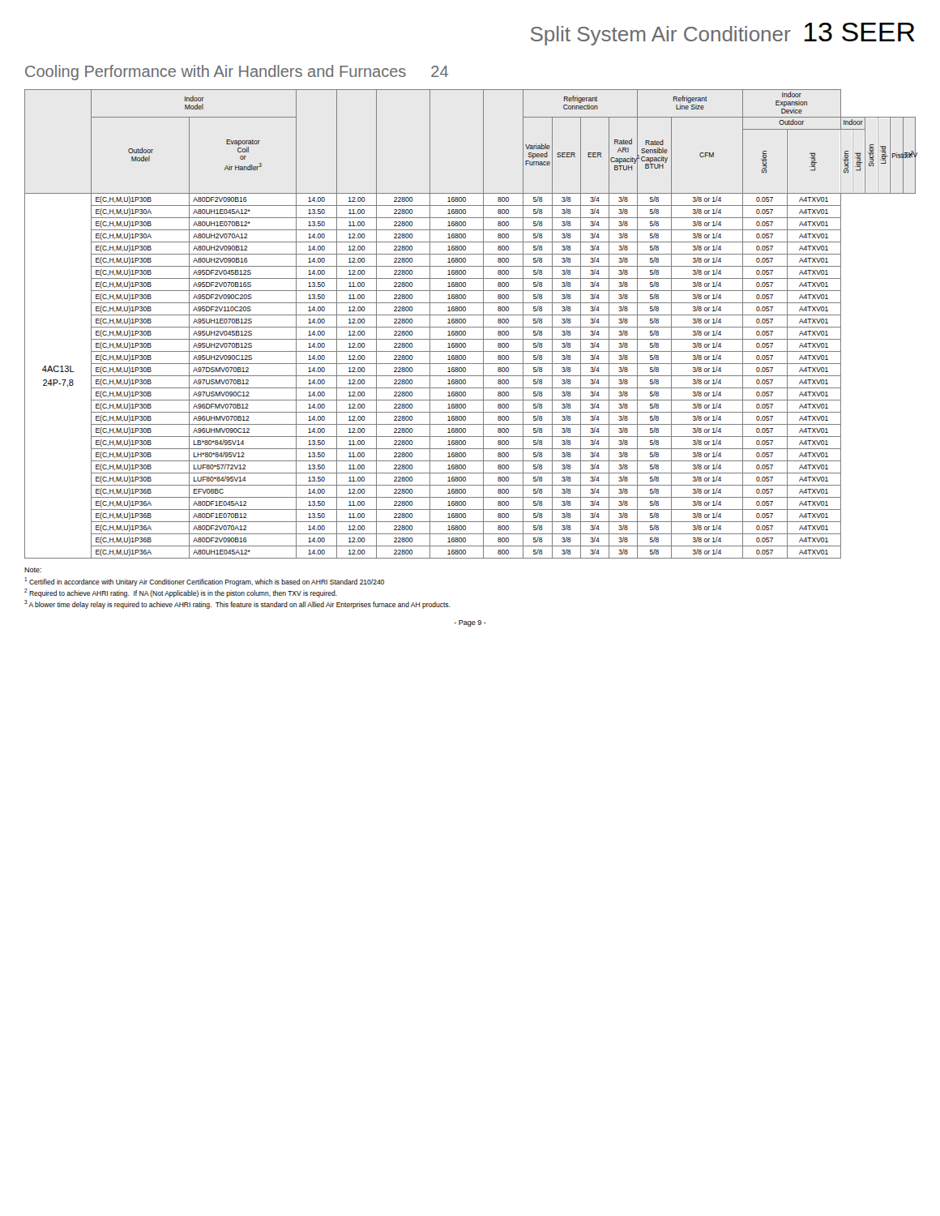Split System Air Conditioner 13 SEER
Cooling Performance with Air Handlers and Furnaces24
| | Indoor Model | | | | | | Refrigerant Connection | Refrigerant Line Size | Indoor Expansion Device |
| --- | --- | --- | --- | --- | --- | --- | --- | --- | --- |
| Outdoor Model | Evaporator Coil or Air Handler 3 | Variable Speed Furnace | SEER | EER | Rated ARI Capacity 1 BTUH | Rated Sensible Capacity BTUH | CFM | Outdoor | Indoor | Suction | Liquid | Piston 2 | TXV |
| Suction | Liquid | Suction | Liquid |
| 4AC13L 24P-7,8 | E(C,H,M,U)1P30B | A80DF2V090B16 | 14.00 | 12.00 | 22800 | 16800 | 800 | 5/8 | 3/8 | 3/4 | 3/8 | 5/8 | 3/8 or 1/4 | 0.057 | A4TXV01 |
| E(C,H,M,U)1P30A | A80UH1E045A12* | 13.50 | 11.00 | 22800 | 16800 | 800 | 5/8 | 3/8 | 3/4 | 3/8 | 5/8 | 3/8 or 1/4 | 0.057 | A4TXV01 |
| E(C,H,M,U)1P30B | A80UH1E070B12* | 13.50 | 11.00 | 22800 | 16800 | 800 | 5/8 | 3/8 | 3/4 | 3/8 | 5/8 | 3/8 or 1/4 | 0.057 | A4TXV01 |
| E(C,H,M,U)1P30A | A80UH2V070A12 | 14.00 | 12.00 | 22800 | 16800 | 800 | 5/8 | 3/8 | 3/4 | 3/8 | 5/8 | 3/8 or 1/4 | 0.057 | A4TXV01 |
| E(C,H,M,U)1P30B | A80UH2V090B12 | 14.00 | 12.00 | 22800 | 16800 | 800 | 5/8 | 3/8 | 3/4 | 3/8 | 5/8 | 3/8 or 1/4 | 0.057 | A4TXV01 |
| E(C,H,M,U)1P30B | A80UH2V090B16 | 14.00 | 12.00 | 22800 | 16800 | 800 | 5/8 | 3/8 | 3/4 | 3/8 | 5/8 | 3/8 or 1/4 | 0.057 | A4TXV01 |
| E(C,H,M,U)1P30B | A95DF2V045B12S | 14.00 | 12.00 | 22800 | 16800 | 800 | 5/8 | 3/8 | 3/4 | 3/8 | 5/8 | 3/8 or 1/4 | 0.057 | A4TXV01 |
| E(C,H,M,U)1P30B | A95DF2V070B16S | 13.50 | 11.00 | 22800 | 16800 | 800 | 5/8 | 3/8 | 3/4 | 3/8 | 5/8 | 3/8 or 1/4 | 0.057 | A4TXV01 |
| E(C,H,M,U)1P30B | A95DF2V090C20S | 13.50 | 11.00 | 22800 | 16800 | 800 | 5/8 | 3/8 | 3/4 | 3/8 | 5/8 | 3/8 or 1/4 | 0.057 | A4TXV01 |
| E(C,H,M,U)1P30B | A95DF2V110C20S | 14.00 | 12.00 | 22800 | 16800 | 800 | 5/8 | 3/8 | 3/4 | 3/8 | 5/8 | 3/8 or 1/4 | 0.057 | A4TXV01 |
| E(C,H,M,U)1P30B | A95UH1E070B12S | 14.00 | 12.00 | 22800 | 16800 | 800 | 5/8 | 3/8 | 3/4 | 3/8 | 5/8 | 3/8 or 1/4 | 0.057 | A4TXV01 |
| E(C,H,M,U)1P30B | A95UH2V045B12S | 14.00 | 12.00 | 22800 | 16800 | 800 | 5/8 | 3/8 | 3/4 | 3/8 | 5/8 | 3/8 or 1/4 | 0.057 | A4TXV01 |
| E(C,H,M,U)1P30B | A95UH2V070B12S | 14.00 | 12.00 | 22800 | 16800 | 800 | 5/8 | 3/8 | 3/4 | 3/8 | 5/8 | 3/8 or 1/4 | 0.057 | A4TXV01 |
| E(C,H,M,U)1P30B | A95UH2V090C12S | 14.00 | 12.00 | 22800 | 16800 | 800 | 5/8 | 3/8 | 3/4 | 3/8 | 5/8 | 3/8 or 1/4 | 0.057 | A4TXV01 |
| E(C,H,M,U)1P30B | A97DSMV070B12 | 14.00 | 12.00 | 22800 | 16800 | 800 | 5/8 | 3/8 | 3/4 | 3/8 | 5/8 | 3/8 or 1/4 | 0.057 | A4TXV01 |
| E(C,H,M,U)1P30B | A97USMV070B12 | 14.00 | 12.00 | 22800 | 16800 | 800 | 5/8 | 3/8 | 3/4 | 3/8 | 5/8 | 3/8 or 1/4 | 0.057 | A4TXV01 |
| E(C,H,M,U)1P30B | A97USMV090C12 | 14.00 | 12.00 | 22800 | 16800 | 800 | 5/8 | 3/8 | 3/4 | 3/8 | 5/8 | 3/8 or 1/4 | 0.057 | A4TXV01 |
| E(C,H,M,U)1P30B | A96DFMV070B12 | 14.00 | 12.00 | 22800 | 16800 | 800 | 5/8 | 3/8 | 3/4 | 3/8 | 5/8 | 3/8 or 1/4 | 0.057 | A4TXV01 |
| E(C,H,M,U)1P30B | A96UHMV070B12 | 14.00 | 12.00 | 22800 | 16800 | 800 | 5/8 | 3/8 | 3/4 | 3/8 | 5/8 | 3/8 or 1/4 | 0.057 | A4TXV01 |
| E(C,H,M,U)1P30B | A96UHMV090C12 | 14.00 | 12.00 | 22800 | 16800 | 800 | 5/8 | 3/8 | 3/4 | 3/8 | 5/8 | 3/8 or 1/4 | 0.057 | A4TXV01 |
| E(C,H,M,U)1P30B | LB*80*84/95V14 | 13.50 | 11.00 | 22800 | 16800 | 800 | 5/8 | 3/8 | 3/4 | 3/8 | 5/8 | 3/8 or 1/4 | 0.057 | A4TXV01 |
| E(C,H,M,U)1P30B | LH*80*84/95V12 | 13.50 | 11.00 | 22800 | 16800 | 800 | 5/8 | 3/8 | 3/4 | 3/8 | 5/8 | 3/8 or 1/4 | 0.057 | A4TXV01 |
| E(C,H,M,U)1P30B | LUF80*57/72V12 | 13.50 | 11.00 | 22800 | 16800 | 800 | 5/8 | 3/8 | 3/4 | 3/8 | 5/8 | 3/8 or 1/4 | 0.057 | A4TXV01 |
| E(C,H,M,U)1P30B | LUF80*84/95V14 | 13.50 | 11.00 | 22800 | 16800 | 800 | 5/8 | 3/8 | 3/4 | 3/8 | 5/8 | 3/8 or 1/4 | 0.057 | A4TXV01 |
| E(C,H,M,U)1P36B | EFV08BC | 14.00 | 12.00 | 22800 | 16800 | 800 | 5/8 | 3/8 | 3/4 | 3/8 | 5/8 | 3/8 or 1/4 | 0.057 | A4TXV01 |
| E(C,H,M,U)1P36A | A80DF1E045A12 | 13.50 | 11.00 | 22800 | 16800 | 800 | 5/8 | 3/8 | 3/4 | 3/8 | 5/8 | 3/8 or 1/4 | 0.057 | A4TXV01 |
| E(C,H,M,U)1P36B | A80DF1E070B12 | 13.50 | 11.00 | 22800 | 16800 | 800 | 5/8 | 3/8 | 3/4 | 3/8 | 5/8 | 3/8 or 1/4 | 0.057 | A4TXV01 |
| E(C,H,M,U)1P36A | A80DF2V070A12 | 14.00 | 12.00 | 22800 | 16800 | 800 | 5/8 | 3/8 | 3/4 | 3/8 | 5/8 | 3/8 or 1/4 | 0.057 | A4TXV01 |
| E(C,H,M,U)1P36B | A80DF2V090B16 | 14.00 | 12.00 | 22800 | 16800 | 800 | 5/8 | 3/8 | 3/4 | 3/8 | 5/8 | 3/8 or 1/4 | 0.057 | A4TXV01 |
| E(C,H,M,U)1P36A | A80UH1E045A12* | 14.00 | 12.00 | 22800 | 16800 | 800 | 5/8 | 3/8 | 3/4 | 3/8 | 5/8 | 3/8 or 1/4 | 0.057 | A4TXV01 |
Note:
1 Certified in accordance with Unitary Air Conditioner Certification Program, which is based on AHRI Standard 210/240
2 Required to achieve AHRI rating. If NA (Not Applicable) is in the piston column, then TXV is required.
3 A blower time delay relay is required to achieve AHRI rating. This feature is standard on all Allied Air Enterprises furnace and AH products.
- Page 9 -